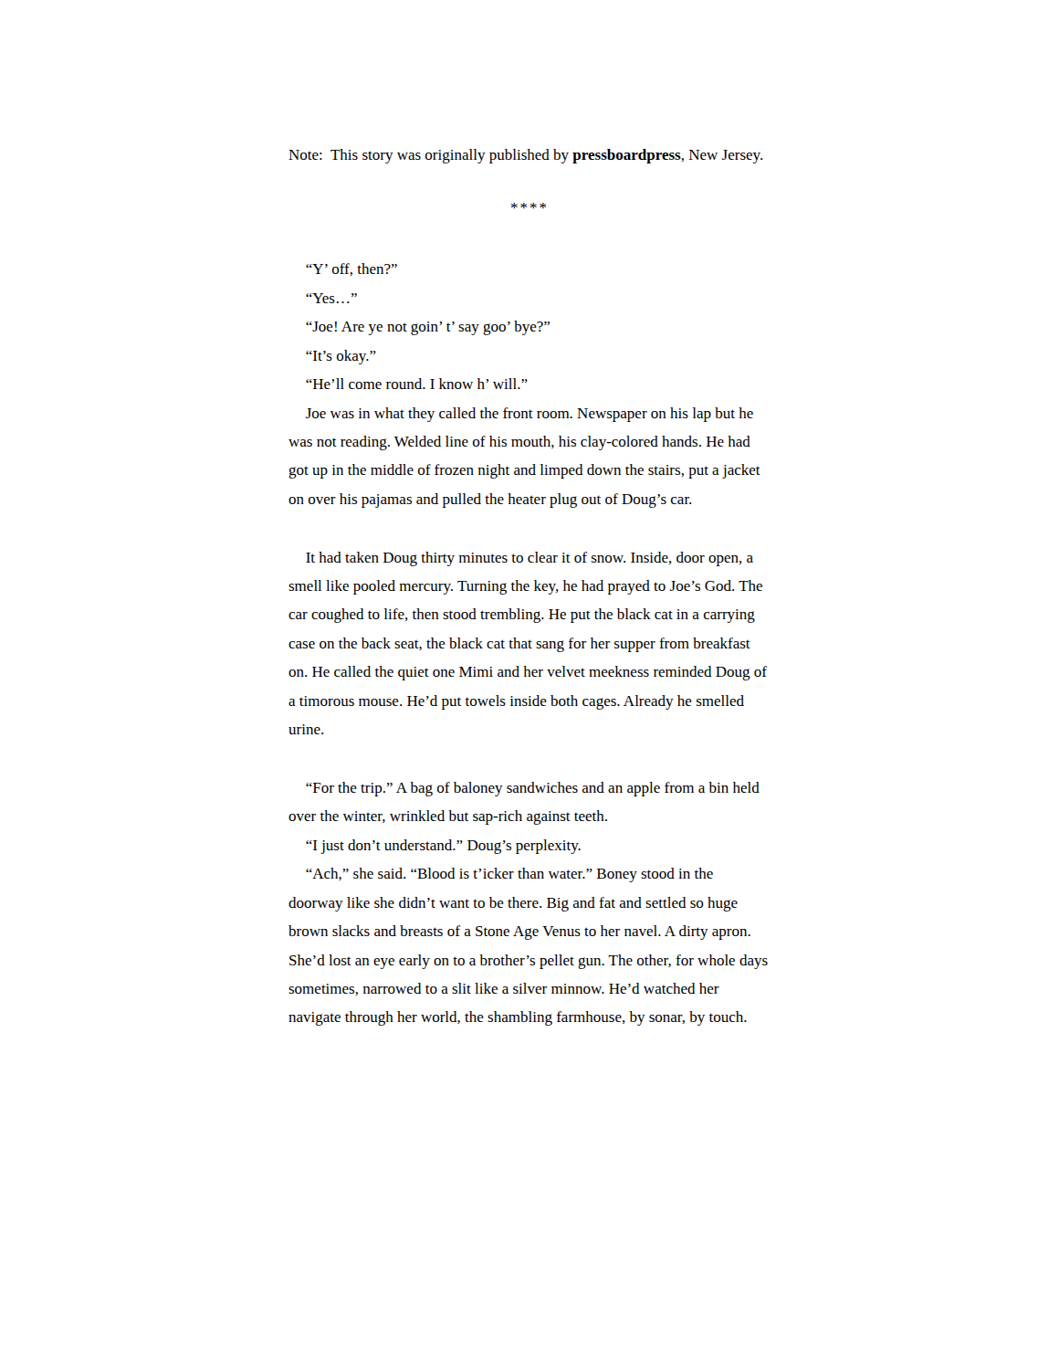Note: This story was originally published by pressboardpress, New Jersey.
****
“Y’ off, then?”
“Yes…”
“Joe! Are ye not goin’ t’ say goo’ bye?”
“It’s okay.”
“He’ll come round. I know h’ will.”
Joe was in what they called the front room. Newspaper on his lap but he was not reading. Welded line of his mouth, his clay-colored hands. He had got up in the middle of frozen night and limped down the stairs, put a jacket on over his pajamas and pulled the heater plug out of Doug’s car.
It had taken Doug thirty minutes to clear it of snow. Inside, door open, a smell like pooled mercury. Turning the key, he had prayed to Joe’s God. The car coughed to life, then stood trembling. He put the black cat in a carrying case on the back seat, the black cat that sang for her supper from breakfast on. He called the quiet one Mimi and her velvet meekness reminded Doug of a timorous mouse. He’d put towels inside both cages. Already he smelled urine.
“For the trip.” A bag of baloney sandwiches and an apple from a bin held over the winter, wrinkled but sap-rich against teeth.
“I just don’t understand.” Doug’s perplexity.
“Ach,” she said. “Blood is t’icker than water.” Boney stood in the doorway like she didn’t want to be there. Big and fat and settled so huge brown slacks and breasts of a Stone Age Venus to her navel. A dirty apron. She’d lost an eye early on to a brother’s pellet gun. The other, for whole days sometimes, narrowed to a slit like a silver minnow. He’d watched her navigate through her world, the shambling farmhouse, by sonar, by touch.